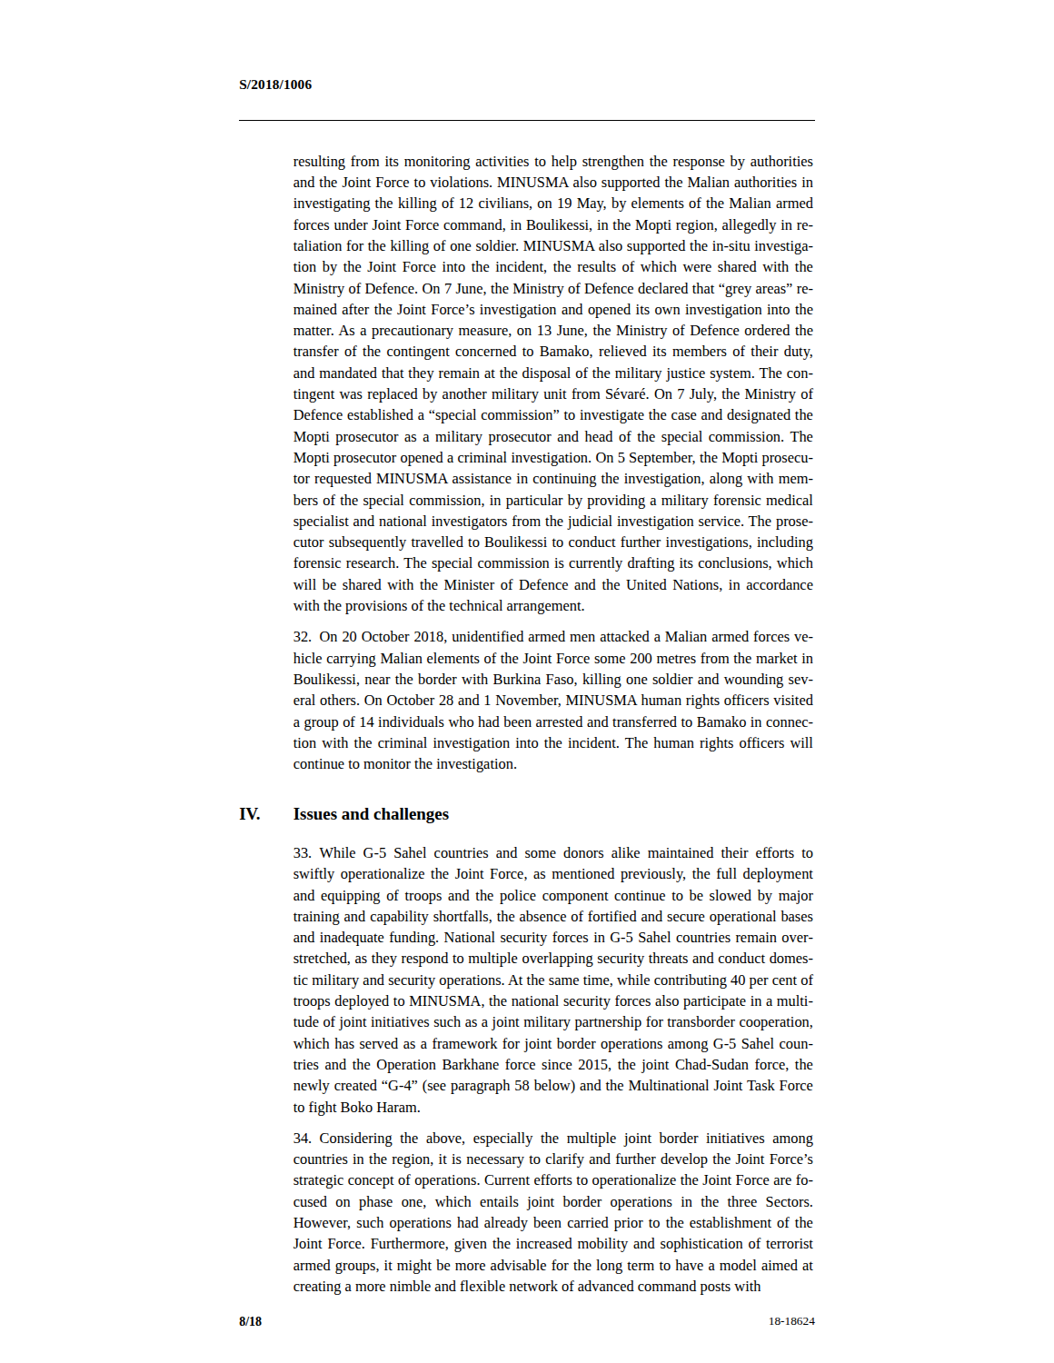S/2018/1006
resulting from its monitoring activities to help strengthen the response by authorities and the Joint Force to violations. MINUSMA also supported the Malian authorities in investigating the killing of 12 civilians, on 19 May, by elements of the Malian armed forces under Joint Force command, in Boulikessi, in the Mopti region, allegedly in retaliation for the killing of one soldier. MINUSMA also supported the in-situ investigation by the Joint Force into the incident, the results of which were shared with the Ministry of Defence. On 7 June, the Ministry of Defence declared that “grey areas” remained after the Joint Force’s investigation and opened its own investigation into the matter. As a precautionary measure, on 13 June, the Ministry of Defence ordered the transfer of the contingent concerned to Bamako, relieved its members of their duty, and mandated that they remain at the disposal of the military justice system. The contingent was replaced by another military unit from Sévaré. On 7 July, the Ministry of Defence established a “special commission” to investigate the case and designated the Mopti prosecutor as a military prosecutor and head of the special commission. The Mopti prosecutor opened a criminal investigation. On 5 September, the Mopti prosecutor requested MINUSMA assistance in continuing the investigation, along with members of the special commission, in particular by providing a military forensic medical specialist and national investigators from the judicial investigation service. The prosecutor subsequently travelled to Boulikessi to conduct further investigations, including forensic research. The special commission is currently drafting its conclusions, which will be shared with the Minister of Defence and the United Nations, in accordance with the provisions of the technical arrangement.
32. On 20 October 2018, unidentified armed men attacked a Malian armed forces vehicle carrying Malian elements of the Joint Force some 200 metres from the market in Boulikessi, near the border with Burkina Faso, killing one soldier and wounding several others. On October 28 and 1 November, MINUSMA human rights officers visited a group of 14 individuals who had been arrested and transferred to Bamako in connection with the criminal investigation into the incident. The human rights officers will continue to monitor the investigation.
IV. Issues and challenges
33. While G-5 Sahel countries and some donors alike maintained their efforts to swiftly operationalize the Joint Force, as mentioned previously, the full deployment and equipping of troops and the police component continue to be slowed by major training and capability shortfalls, the absence of fortified and secure operational bases and inadequate funding. National security forces in G-5 Sahel countries remain overstretched, as they respond to multiple overlapping security threats and conduct domestic military and security operations. At the same time, while contributing 40 per cent of troops deployed to MINUSMA, the national security forces also participate in a multitude of joint initiatives such as a joint military partnership for transborder cooperation, which has served as a framework for joint border operations among G-5 Sahel countries and the Operation Barkhane force since 2015, the joint Chad-Sudan force, the newly created “G-4” (see paragraph 58 below) and the Multinational Joint Task Force to fight Boko Haram.
34. Considering the above, especially the multiple joint border initiatives among countries in the region, it is necessary to clarify and further develop the Joint Force’s strategic concept of operations. Current efforts to operationalize the Joint Force are focused on phase one, which entails joint border operations in the three Sectors. However, such operations had already been carried prior to the establishment of the Joint Force. Furthermore, given the increased mobility and sophistication of terrorist armed groups, it might be more advisable for the long term to have a model aimed at creating a more nimble and flexible network of advanced command posts with
8/18 18-18624